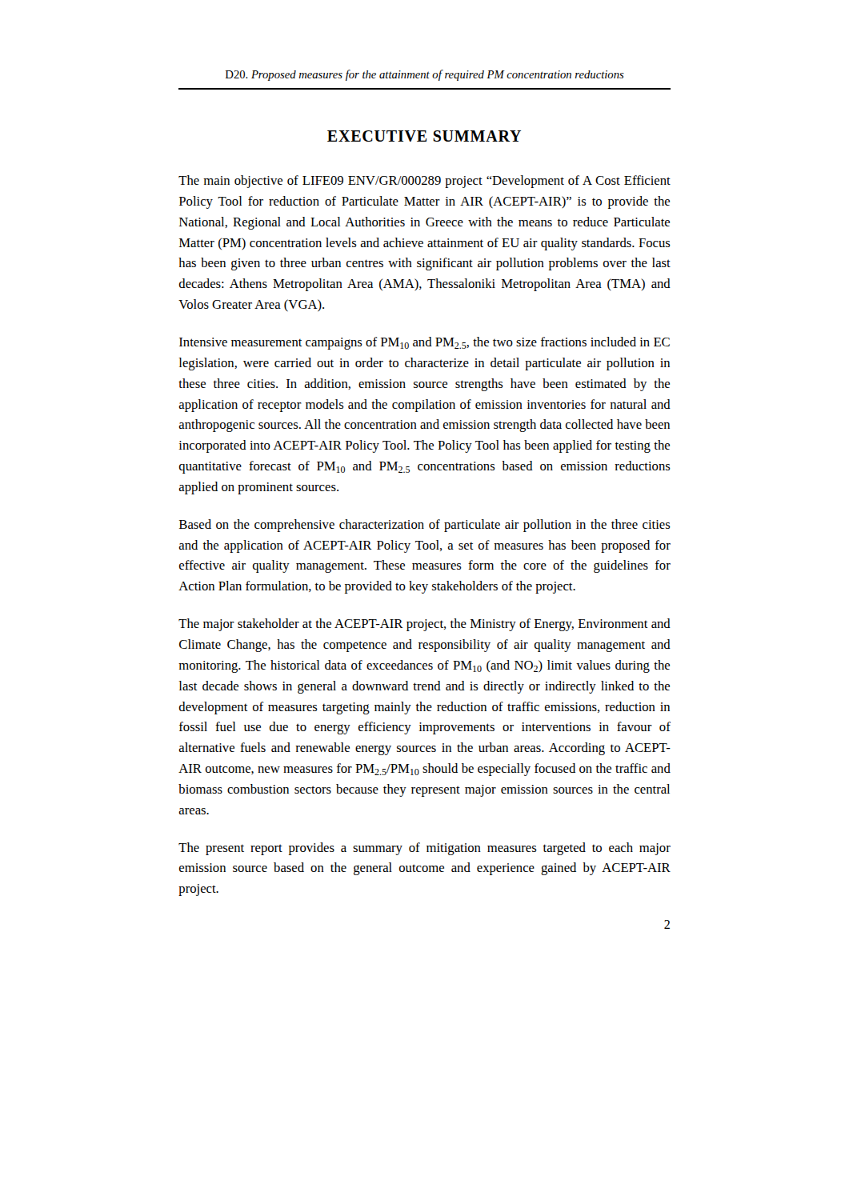D20. Proposed measures for the attainment of required PM concentration reductions
EXECUTIVE SUMMARY
The main objective of LIFE09 ENV/GR/000289 project “Development of A Cost Efficient Policy Tool for reduction of Particulate Matter in AIR (ACEPT-AIR)” is to provide the National, Regional and Local Authorities in Greece with the means to reduce Particulate Matter (PM) concentration levels and achieve attainment of EU air quality standards. Focus has been given to three urban centres with significant air pollution problems over the last decades: Athens Metropolitan Area (AMA), Thessaloniki Metropolitan Area (TMA) and Volos Greater Area (VGA).
Intensive measurement campaigns of PM10 and PM2.5, the two size fractions included in EC legislation, were carried out in order to characterize in detail particulate air pollution in these three cities. In addition, emission source strengths have been estimated by the application of receptor models and the compilation of emission inventories for natural and anthropogenic sources. All the concentration and emission strength data collected have been incorporated into ACEPT-AIR Policy Tool. The Policy Tool has been applied for testing the quantitative forecast of PM10 and PM2.5 concentrations based on emission reductions applied on prominent sources.
Based on the comprehensive characterization of particulate air pollution in the three cities and the application of ACEPT-AIR Policy Tool, a set of measures has been proposed for effective air quality management. These measures form the core of the guidelines for Action Plan formulation, to be provided to key stakeholders of the project.
The major stakeholder at the ACEPT-AIR project, the Ministry of Energy, Environment and Climate Change, has the competence and responsibility of air quality management and monitoring. The historical data of exceedances of PM10 (and NO2) limit values during the last decade shows in general a downward trend and is directly or indirectly linked to the development of measures targeting mainly the reduction of traffic emissions, reduction in fossil fuel use due to energy efficiency improvements or interventions in favour of alternative fuels and renewable energy sources in the urban areas. According to ACEPT-AIR outcome, new measures for PM2.5/PM10 should be especially focused on the traffic and biomass combustion sectors because they represent major emission sources in the central areas.
The present report provides a summary of mitigation measures targeted to each major emission source based on the general outcome and experience gained by ACEPT-AIR project.
2